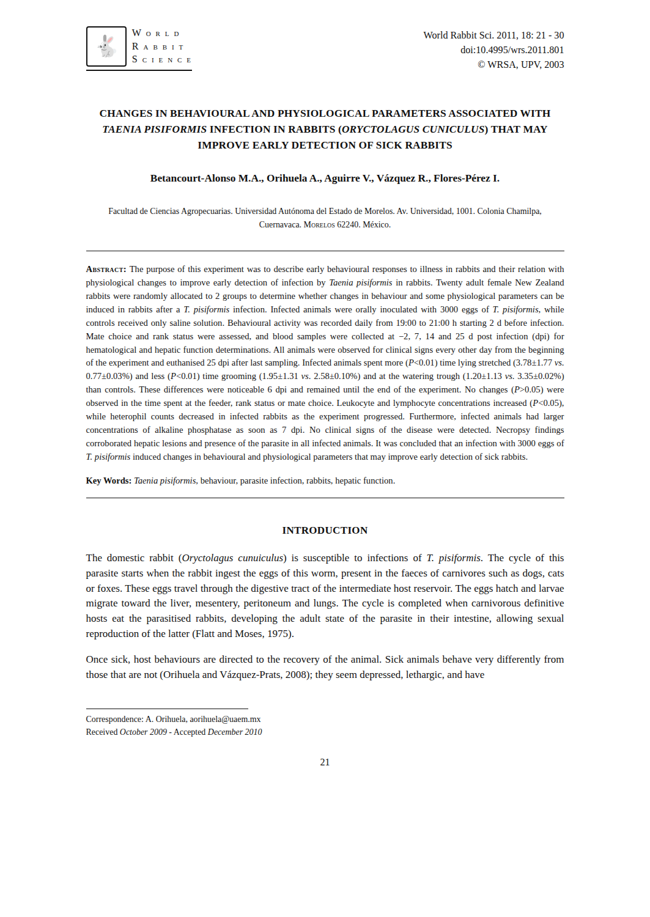🐇
W o r l d R a b b i t S c i e n c e
World Rabbit Sci. 2011, 18: 21 - 30
doi:10.4995/wrs.2011.801
© WRSA, UPV, 2003
Changes in behavioural and physiological parameters associated with Taenia pisiformis infection in rabbits (Oryctolagus cuniculus) that may improve early detection of sick rabbits
Betancourt-Alonso M.A., Orihuela A., Aguirre V., Vázquez R., Flores-Pérez I.
Facultad de Ciencias Agropecuarias. Universidad Autónoma del Estado de Morelos. Av. Universidad, 1001. Colonia Chamilpa,
Cuernavaca. Morelos 62240. México.
Abstract: The purpose of this experiment was to describe early behavioural responses to illness in rabbits and their relation with physiological changes to improve early detection of infection by Taenia pisiformis in rabbits. Twenty adult female New Zealand rabbits were randomly allocated to 2 groups to determine whether changes in behaviour and some physiological parameters can be induced in rabbits after a T. pisiformis infection. Infected animals were orally inoculated with 3000 eggs of T. pisiformis, while controls received only saline solution. Behavioural activity was recorded daily from 19:00 to 21:00 h starting 2 d before infection. Mate choice and rank status were assessed, and blood samples were collected at −2, 7, 14 and 25 d post infection (dpi) for hematological and hepatic function determinations. All animals were observed for clinical signs every other day from the beginning of the experiment and euthanised 25 dpi after last sampling. Infected animals spent more (P<0.01) time lying stretched (3.78±1.77 vs. 0.77±0.03%) and less (P<0.01) time grooming (1.95±1.31 vs. 2.58±0.10%) and at the watering trough (1.20±1.13 vs. 3.35±0.02%) than controls. These differences were noticeable 6 dpi and remained until the end of the experiment. No changes (P>0.05) were observed in the time spent at the feeder, rank status or mate choice. Leukocyte and lymphocyte concentrations increased (P<0.05), while heterophil counts decreased in infected rabbits as the experiment progressed. Furthermore, infected animals had larger concentrations of alkaline phosphatase as soon as 7 dpi. No clinical signs of the disease were detected. Necropsy findings corroborated hepatic lesions and presence of the parasite in all infected animals. It was concluded that an infection with 3000 eggs of T. pisiformis induced changes in behavioural and physiological parameters that may improve early detection of sick rabbits.
Key Words: Taenia pisiformis, behaviour, parasite infection, rabbits, hepatic function.
Introduction
The domestic rabbit (Oryctolagus cunuiculus) is susceptible to infections of T. pisiformis. The cycle of this parasite starts when the rabbit ingest the eggs of this worm, present in the faeces of carnivores such as dogs, cats or foxes. These eggs travel through the digestive tract of the intermediate host reservoir. The eggs hatch and larvae migrate toward the liver, mesentery, peritoneum and lungs. The cycle is completed when carnivorous definitive hosts eat the parasitised rabbits, developing the adult state of the parasite in their intestine, allowing sexual reproduction of the latter (Flatt and Moses, 1975).
Once sick, host behaviours are directed to the recovery of the animal. Sick animals behave very differently from those that are not (Orihuela and Vázquez-Prats, 2008); they seem depressed, lethargic, and have
Correspondence: A. Orihuela, aorihuela@uaem.mx
Received October 2009 - Accepted December 2010
21